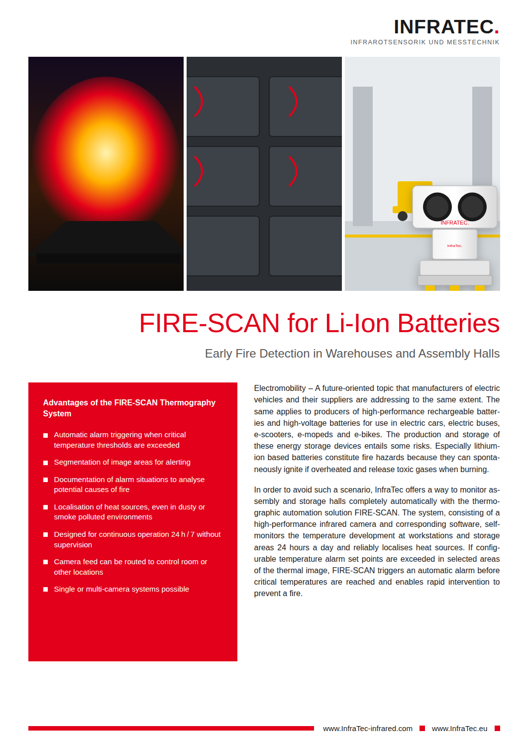InfraTec.
Infrarotsensorik und Messtechnik
FIRE-SCAN for Li-Ion Batteries
Early Fire Detection in Warehouses and Assembly Halls
Advantages of the FIRE-SCAN Thermography System
Automatic alarm triggering when critical temperature thresholds are exceeded
Segmentation of image areas for alerting
Documentation of alarm situations to analyse potential causes of fire
Localisation of heat sources, even in dusty or smoke polluted environments
Designed for continuous operation 24 h / 7 without supervision
Camera feed can be routed to control room or other locations
Single or multi-camera systems possible
Electromobility – A future-oriented topic that manufacturers of electric vehicles and their suppliers are addressing to the same extent. The same applies to producers of high-performance rechargeable batteries and high-voltage batteries for use in electric cars, electric buses, e-scooters, e-mopeds and e-bikes. The production and storage of these energy storage devices entails some risks. Especially lithium-ion based batteries constitute fire hazards because they can spontaneously ignite if overheated and release toxic gases when burning.
In order to avoid such a scenario, InfraTec offers a way to monitor assembly and storage halls completely automatically with the thermographic automation solution FIRE-SCAN. The system, consisting of a high-performance infrared camera and corresponding software, self-monitors the temperature development at workstations and storage areas 24 hours a day and reliably localises heat sources. If configurable temperature alarm set points are exceeded in selected areas of the thermal image, FIRE-SCAN triggers an automatic alarm before critical temperatures are reached and enables rapid intervention to prevent a fire.
www.InfraTec-infrared.com www.InfraTec.eu